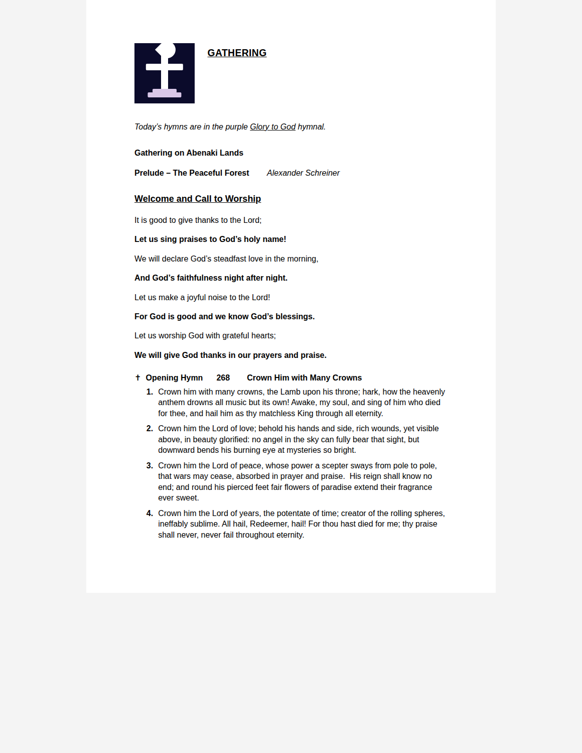GATHERING
Today’s hymns are in the purple Glory to God hymnal.
Gathering on Abenaki Lands
Prelude – The Peaceful Forest Alexander Schreiner
Welcome and Call to Worship
It is good to give thanks to the Lord;
Let us sing praises to God’s holy name!
We will declare God’s steadfast love in the morning,
And God’s faithfulness night after night.
Let us make a joyful noise to the Lord!
For God is good and we know God’s blessings.
Let us worship God with grateful hearts;
We will give God thanks in our prayers and praise.
✝ Opening Hymn 268 Crown Him with Many Crowns
Crown him with many crowns, the Lamb upon his throne; hark, how the heavenly anthem drowns all music but its own! Awake, my soul, and sing of him who died for thee, and hail him as thy matchless King through all eternity.
Crown him the Lord of love; behold his hands and side, rich wounds, yet visible above, in beauty glorified: no angel in the sky can fully bear that sight, but downward bends his burning eye at mysteries so bright.
Crown him the Lord of peace, whose power a scepter sways from pole to pole, that wars may cease, absorbed in prayer and praise. His reign shall know no end; and round his pierced feet fair flowers of paradise extend their fragrance ever sweet.
Crown him the Lord of years, the potentate of time; creator of the rolling spheres, ineffably sublime. All hail, Redeemer, hail! For thou hast died for me; thy praise shall never, never fail throughout eternity.